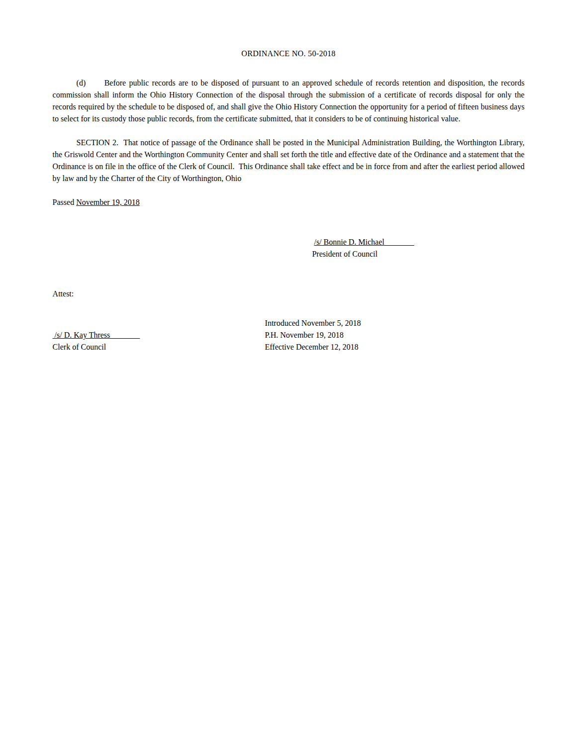ORDINANCE NO. 50-2018
(d) Before public records are to be disposed of pursuant to an approved schedule of records retention and disposition, the records commission shall inform the Ohio History Connection of the disposal through the submission of a certificate of records disposal for only the records required by the schedule to be disposed of, and shall give the Ohio History Connection the opportunity for a period of fifteen business days to select for its custody those public records, from the certificate submitted, that it considers to be of continuing historical value.
SECTION 2. That notice of passage of the Ordinance shall be posted in the Municipal Administration Building, the Worthington Library, the Griswold Center and the Worthington Community Center and shall set forth the title and effective date of the Ordinance and a statement that the Ordinance is on file in the office of the Clerk of Council. This Ordinance shall take effect and be in force from and after the earliest period allowed by law and by the Charter of the City of Worthington, Ohio
Passed November 19, 2018
/s/ Bonnie D. Michael President of Council
Attest:
| /s/ D. Kay Thress Clerk of Council | Introduced November 5, 2018 P.H. November 19, 2018 Effective December 12, 2018 |